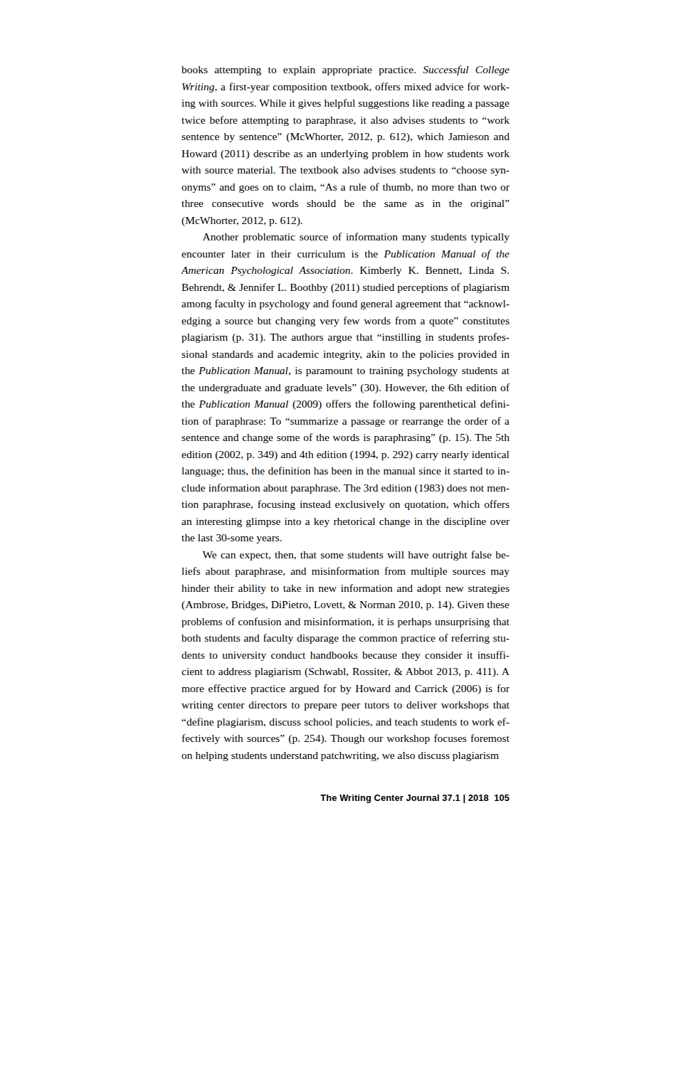books attempting to explain appropriate practice. Successful College Writing, a first-year composition textbook, offers mixed advice for working with sources. While it gives helpful suggestions like reading a passage twice before attempting to paraphrase, it also advises students to “work sentence by sentence” (McWhorter, 2012, p. 612), which Jamieson and Howard (2011) describe as an underlying problem in how students work with source material. The textbook also advises students to “choose synonyms” and goes on to claim, “As a rule of thumb, no more than two or three consecutive words should be the same as in the original” (McWhorter, 2012, p. 612).
Another problematic source of information many students typically encounter later in their curriculum is the Publication Manual of the American Psychological Association. Kimberly K. Bennett, Linda S. Behrendt, & Jennifer L. Boothby (2011) studied perceptions of plagiarism among faculty in psychology and found general agreement that “acknowledging a source but changing very few words from a quote” constitutes plagiarism (p. 31). The authors argue that “instilling in students professional standards and academic integrity, akin to the policies provided in the Publication Manual, is paramount to training psychology students at the undergraduate and graduate levels” (30). However, the 6th edition of the Publication Manual (2009) offers the following parenthetical definition of paraphrase: To “summarize a passage or rearrange the order of a sentence and change some of the words is paraphrasing” (p. 15). The 5th edition (2002, p. 349) and 4th edition (1994, p. 292) carry nearly identical language; thus, the definition has been in the manual since it started to include information about paraphrase. The 3rd edition (1983) does not mention paraphrase, focusing instead exclusively on quotation, which offers an interesting glimpse into a key rhetorical change in the discipline over the last 30-some years.
We can expect, then, that some students will have outright false beliefs about paraphrase, and misinformation from multiple sources may hinder their ability to take in new information and adopt new strategies (Ambrose, Bridges, DiPietro, Lovett, & Norman 2010, p. 14). Given these problems of confusion and misinformation, it is perhaps unsurprising that both students and faculty disparage the common practice of referring students to university conduct handbooks because they consider it insufficient to address plagiarism (Schwabl, Rossiter, & Abbot 2013, p. 411). A more effective practice argued for by Howard and Carrick (2006) is for writing center directors to prepare peer tutors to deliver workshops that “define plagiarism, discuss school policies, and teach students to work effectively with sources” (p. 254). Though our workshop focuses foremost on helping students understand patchwriting, we also discuss plagiarism
The Writing Center Journal 37.1 | 2018 105